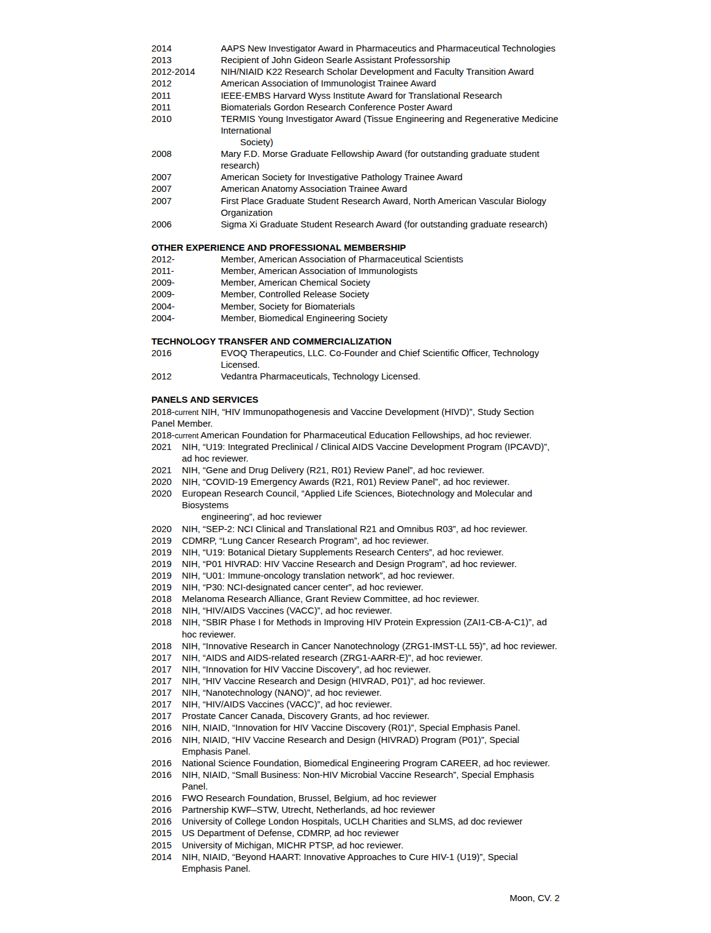| 2014 | AAPS New Investigator Award in Pharmaceutics and Pharmaceutical Technologies |
| 2013 | Recipient of John Gideon Searle Assistant Professorship |
| 2012-2014 | NIH/NIAID K22 Research Scholar Development and Faculty Transition Award |
| 2012 | American Association of Immunologist Trainee Award |
| 2011 | IEEE-EMBS Harvard Wyss Institute Award for Translational Research |
| 2011 | Biomaterials Gordon Research Conference Poster Award |
| 2010 | TERMIS Young Investigator Award (Tissue Engineering and Regenerative Medicine International Society) |
| 2008 | Mary F.D. Morse Graduate Fellowship Award (for outstanding graduate student research) |
| 2007 | American Society for Investigative Pathology Trainee Award |
| 2007 | American Anatomy Association Trainee Award |
| 2007 | First Place Graduate Student Research Award, North American Vascular Biology Organization |
| 2006 | Sigma Xi Graduate Student Research Award (for outstanding graduate research) |
Other Experience and Professional Membership
| 2012- | Member, American Association of Pharmaceutical Scientists |
| 2011- | Member, American Association of Immunologists |
| 2009- | Member, American Chemical Society |
| 2009- | Member, Controlled Release Society |
| 2004- | Member, Society for Biomaterials |
| 2004- | Member, Biomedical Engineering Society |
Technology Transfer and Commercialization
| 2016 | EVOQ Therapeutics, LLC. Co-Founder and Chief Scientific Officer, Technology Licensed. |
| 2012 | Vedantra Pharmaceuticals, Technology Licensed. |
Panels and Services
| 2018- current NIH, “HIV Immunopathogenesis and Vaccine Development (HIVD)”, Study Section Panel Member. |
| 2018- current American Foundation for Pharmaceutical Education Fellowships, ad hoc reviewer. |
| 2021 | NIH, “U19: Integrated Preclinical / Clinical AIDS Vaccine Development Program (IPCAVD)”, ad hoc reviewer. |
| 2021 | NIH, “Gene and Drug Delivery (R21, R01) Review Panel”, ad hoc reviewer. |
| 2020 | NIH, “COVID-19 Emergency Awards (R21, R01) Review Panel”, ad hoc reviewer. |
| 2020 | European Research Council, “Applied Life Sciences, Biotechnology and Molecular and Biosystems engineering”, ad hoc reviewer |
| 2020 | NIH, “SEP-2: NCI Clinical and Translational R21 and Omnibus R03”, ad hoc reviewer. |
| 2019 | CDMRP, “Lung Cancer Research Program”, ad hoc reviewer. |
| 2019 | NIH, “U19: Botanical Dietary Supplements Research Centers”, ad hoc reviewer. |
| 2019 | NIH, “P01 HIVRAD: HIV Vaccine Research and Design Program”, ad hoc reviewer. |
| 2019 | NIH, “U01: Immune-oncology translation network”, ad hoc reviewer. |
| 2019 | NIH, “P30: NCI-designated cancer center”, ad hoc reviewer. |
| 2018 | Melanoma Research Alliance, Grant Review Committee, ad hoc reviewer. |
| 2018 | NIH, “HIV/AIDS Vaccines (VACC)”, ad hoc reviewer. |
| 2018 | NIH, “SBIR Phase I for Methods in Improving HIV Protein Expression (ZAI1-CB-A-C1)”, ad hoc reviewer. |
| 2018 | NIH, “Innovative Research in Cancer Nanotechnology (ZRG1-IMST-LL 55)”, ad hoc reviewer. |
| 2017 | NIH, “AIDS and AIDS-related research (ZRG1-AARR-E)”, ad hoc reviewer. |
| 2017 | NIH, “Innovation for HIV Vaccine Discovery”, ad hoc reviewer. |
| 2017 | NIH, “HIV Vaccine Research and Design (HIVRAD, P01)”, ad hoc reviewer. |
| 2017 | NIH, “Nanotechnology (NANO)”, ad hoc reviewer. |
| 2017 | NIH, “HIV/AIDS Vaccines (VACC)”, ad hoc reviewer. |
| 2017 | Prostate Cancer Canada, Discovery Grants, ad hoc reviewer. |
| 2016 | NIH, NIAID, “Innovation for HIV Vaccine Discovery (R01)”, Special Emphasis Panel. |
| 2016 | NIH, NIAID, “HIV Vaccine Research and Design (HIVRAD) Program (P01)”, Special Emphasis Panel. |
| 2016 | National Science Foundation, Biomedical Engineering Program CAREER, ad hoc reviewer. |
| 2016 | NIH, NIAID, “Small Business: Non-HIV Microbial Vaccine Research”, Special Emphasis Panel. |
| 2016 | FWO Research Foundation, Brussel, Belgium, ad hoc reviewer |
| 2016 | Partnership KWF–STW, Utrecht, Netherlands, ad hoc reviewer |
| 2016 | University of College London Hospitals, UCLH Charities and SLMS, ad doc reviewer |
| 2015 | US Department of Defense, CDMRP, ad hoc reviewer |
| 2015 | University of Michigan, MICHR PTSP, ad hoc reviewer. |
| 2014 | NIH, NIAID, “Beyond HAART: Innovative Approaches to Cure HIV-1 (U19)”, Special Emphasis Panel. |
Moon, CV. 2